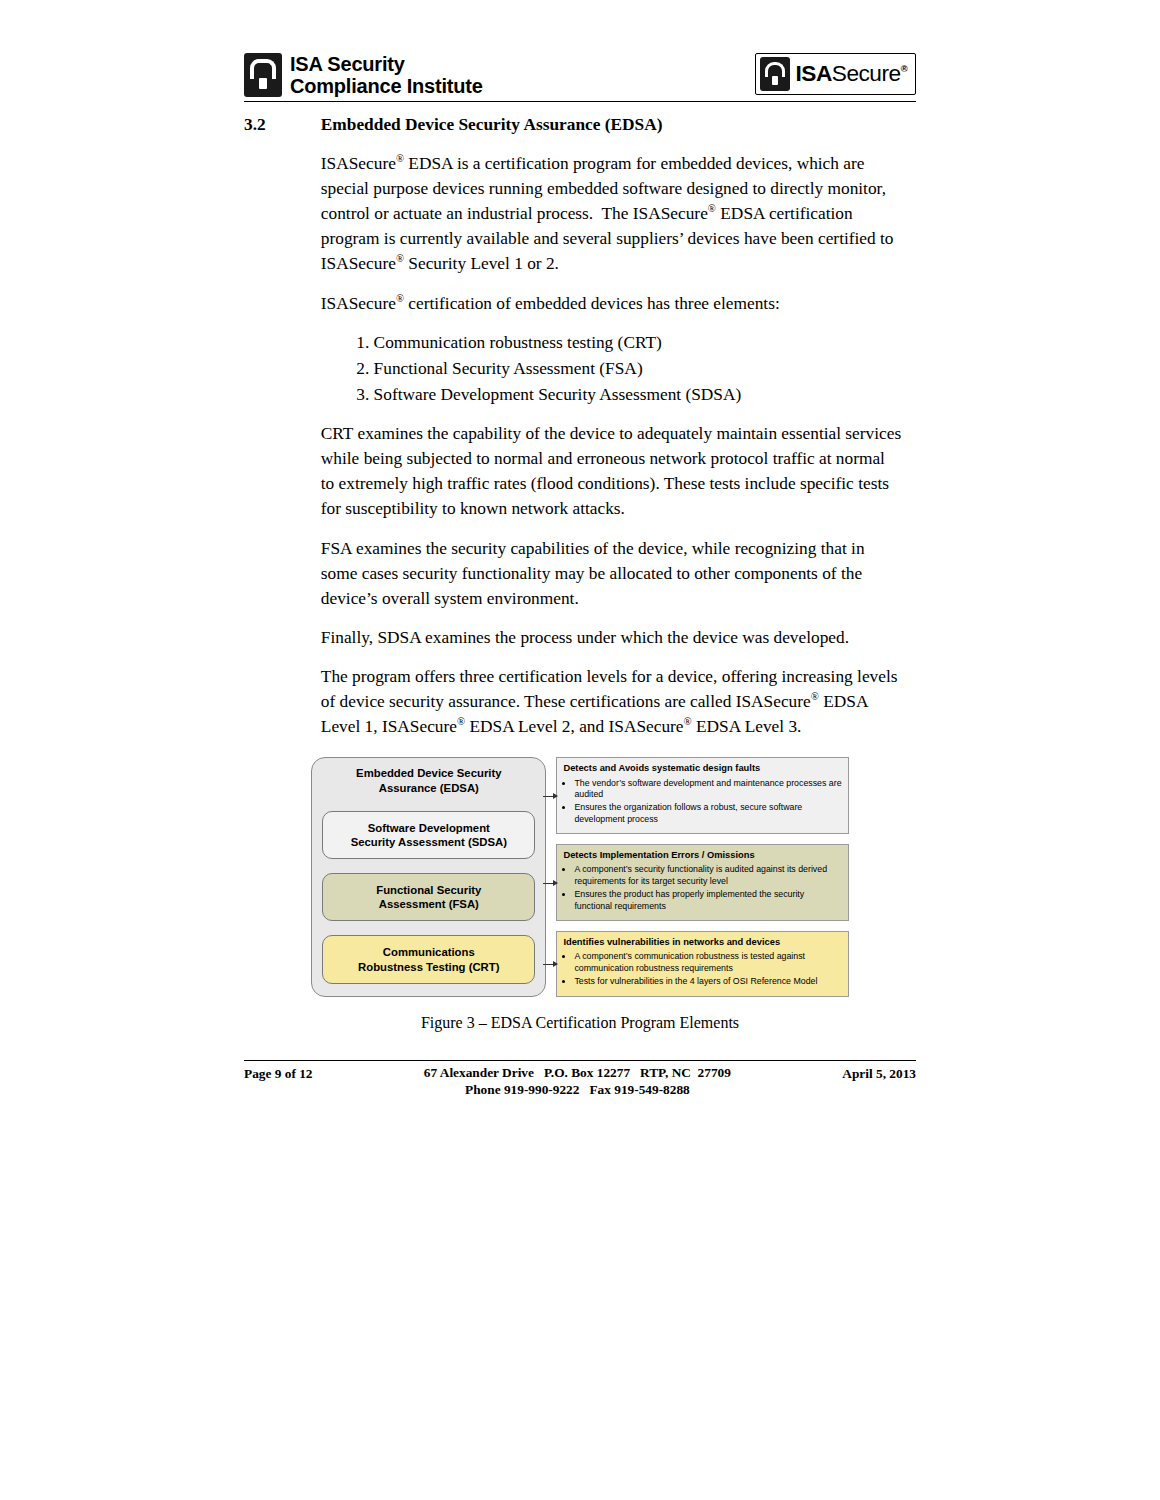ISA Security
Compliance Institute
ISASecure®
3.2 Embedded Device Security Assurance (EDSA)
ISASecure® EDSA is a certification program for embedded devices, which are special purpose devices running embedded software designed to directly monitor, control or actuate an industrial process. The ISASecure® EDSA certification program is currently available and several suppliers’ devices have been certified to ISASecure® Security Level 1 or 2.
ISASecure® certification of embedded devices has three elements:
Communication robustness testing (CRT)
Functional Security Assessment (FSA)
Software Development Security Assessment (SDSA)
CRT examines the capability of the device to adequately maintain essential services while being subjected to normal and erroneous network protocol traffic at normal to extremely high traffic rates (flood conditions). These tests include specific tests for susceptibility to known network attacks.
FSA examines the security capabilities of the device, while recognizing that in some cases security functionality may be allocated to other components of the device’s overall system environment.
Finally, SDSA examines the process under which the device was developed.
The program offers three certification levels for a device, offering increasing levels of device security assurance. These certifications are called ISASecure® EDSA Level 1, ISASecure® EDSA Level 2, and ISASecure® EDSA Level 3.
Embedded Device Security
Assurance (EDSA)
Software Development
Security Assessment (SDSA)
Functional Security
Assessment (FSA)
Communications
Robustness Testing (CRT)
Detects and Avoids systematic design faults
The vendor’s software development and maintenance processes are audited
Ensures the organization follows a robust, secure software development process
Detects Implementation Errors / Omissions
A component’s security functionality is audited against its derived requirements for its target security level
Ensures the product has properly implemented the security functional requirements
Identifies vulnerabilities in networks and devices
A component’s communication robustness is tested against communication robustness requirements
Tests for vulnerabilities in the 4 layers of OSI Reference Model
Figure 3 – EDSA Certification Program Elements
Page 9 of 12
67 Alexander Drive P.O. Box 12277 RTP, NC 27709
Phone 919-990-9222 Fax 919-549-8288
April 5, 2013